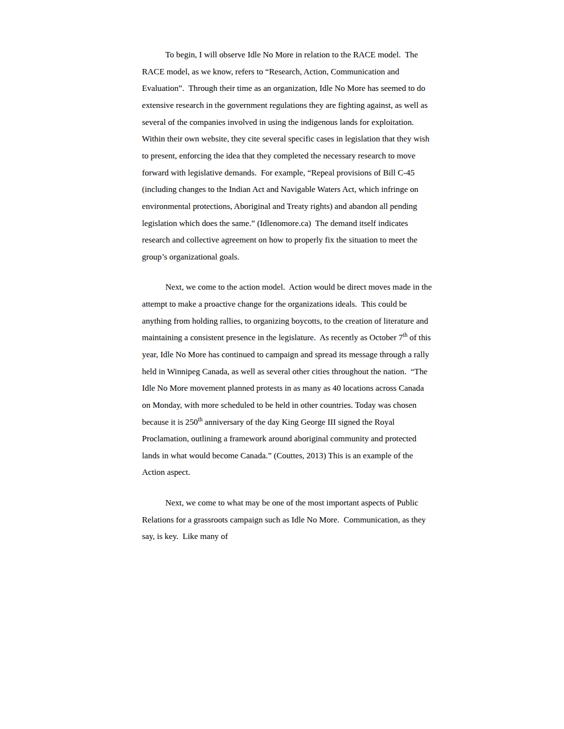To begin, I will observe Idle No More in relation to the RACE model. The RACE model, as we know, refers to “Research, Action, Communication and Evaluation”. Through their time as an organization, Idle No More has seemed to do extensive research in the government regulations they are fighting against, as well as several of the companies involved in using the indigenous lands for exploitation. Within their own website, they cite several specific cases in legislation that they wish to present, enforcing the idea that they completed the necessary research to move forward with legislative demands. For example, “Repeal provisions of Bill C-45 (including changes to the Indian Act and Navigable Waters Act, which infringe on environmental protections, Aboriginal and Treaty rights) and abandon all pending legislation which does the same.” (Idlenomore.ca) The demand itself indicates research and collective agreement on how to properly fix the situation to meet the group’s organizational goals.
Next, we come to the action model. Action would be direct moves made in the attempt to make a proactive change for the organizations ideals. This could be anything from holding rallies, to organizing boycotts, to the creation of literature and maintaining a consistent presence in the legislature. As recently as October 7th of this year, Idle No More has continued to campaign and spread its message through a rally held in Winnipeg Canada, as well as several other cities throughout the nation. “The Idle No More movement planned protests in as many as 40 locations across Canada on Monday, with more scheduled to be held in other countries. Today was chosen because it is 250th anniversary of the day King George III signed the Royal Proclamation, outlining a framework around aboriginal community and protected lands in what would become Canada.” (Couttes, 2013) This is an example of the Action aspect.
Next, we come to what may be one of the most important aspects of Public Relations for a grassroots campaign such as Idle No More. Communication, as they say, is key. Like many of